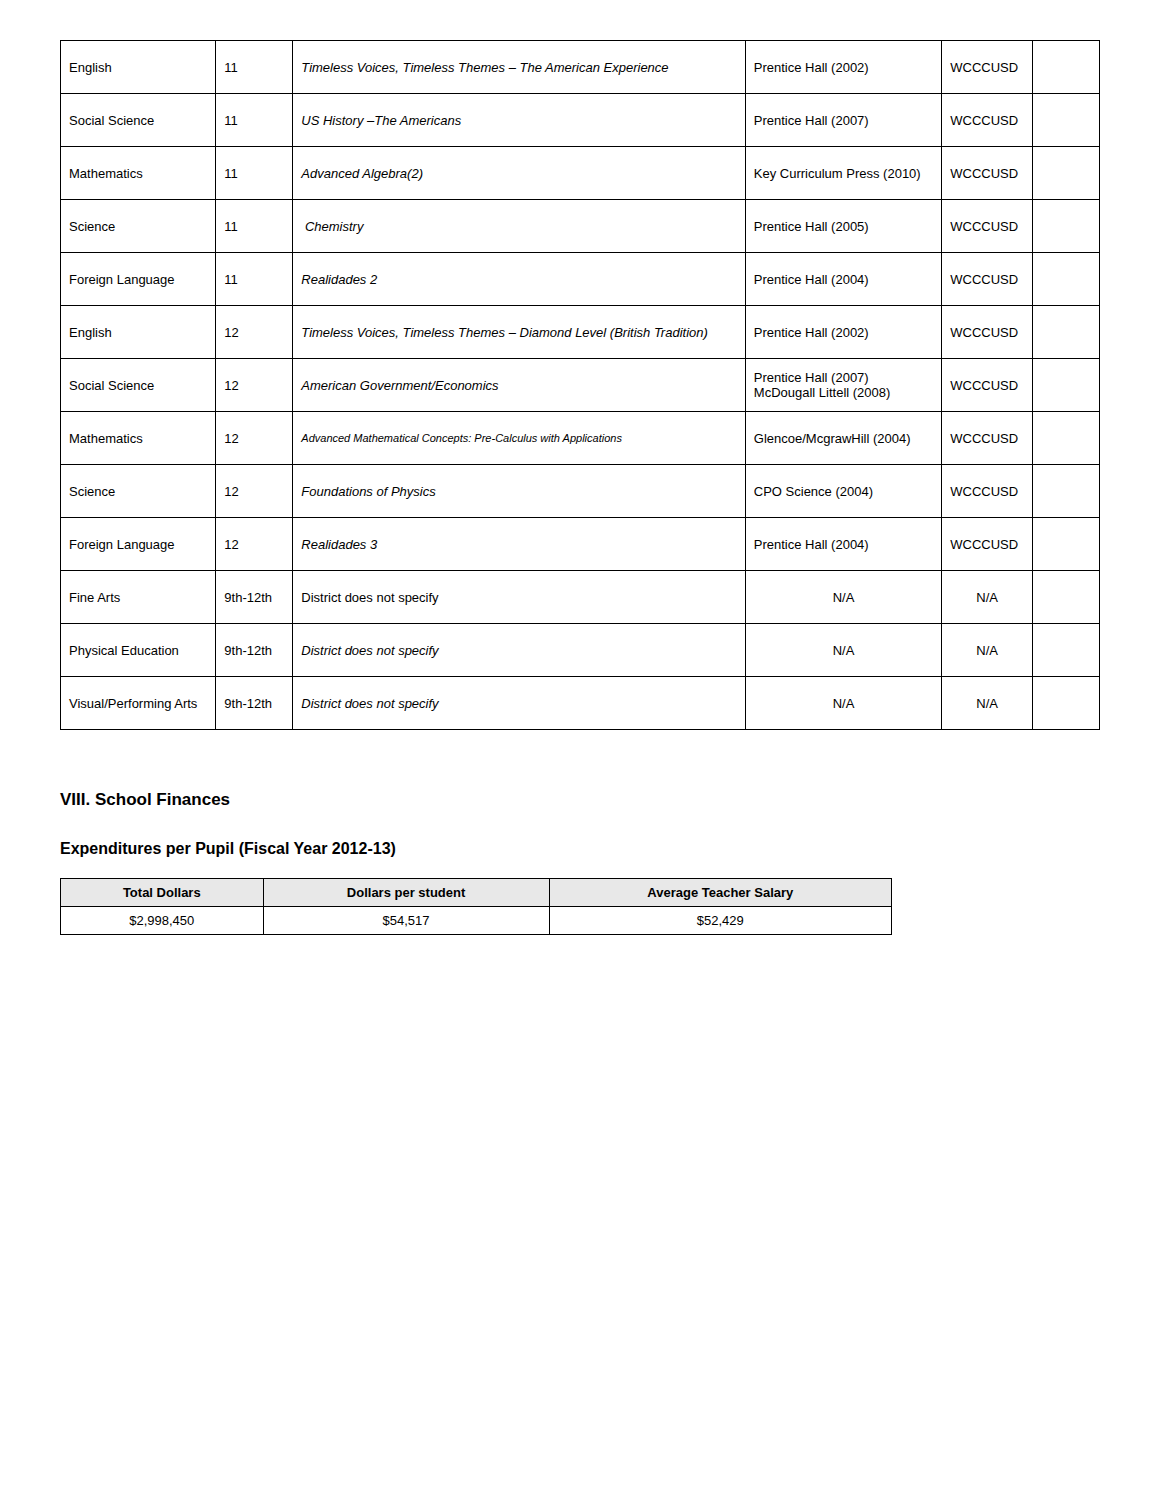| English | 11 | Timeless Voices, Timeless Themes – The American Experience | Prentice Hall (2002) | WCCCUSD | |
| Social Science | 11 | US History –The Americans | Prentice Hall (2007) | WCCCUSD | |
| Mathematics | 11 | Advanced Algebra(2) | Key Curriculum Press (2010) | WCCCUSD | |
| Science | 11 | Chemistry | Prentice Hall (2005) | WCCCUSD | |
| Foreign Language | 11 | Realidades 2 | Prentice Hall (2004) | WCCCUSD | |
| English | 12 | Timeless Voices, Timeless Themes – Diamond Level (British Tradition) | Prentice Hall (2002) | WCCCUSD | |
| Social Science | 12 | American Government/Economics | Prentice Hall (2007) McDougall Littell (2008) | WCCCUSD | |
| Mathematics | 12 | Advanced Mathematical Concepts: Pre-Calculus with Applications | Glencoe/McgrawHill (2004) | WCCCUSD | |
| Science | 12 | Foundations of Physics | CPO Science (2004) | WCCCUSD | |
| Foreign Language | 12 | Realidades 3 | Prentice Hall (2004) | WCCCUSD | |
| Fine Arts | 9th-12th | District does not specify | N/A | N/A | |
| Physical Education | 9th-12th | District does not specify | N/A | N/A | |
| Visual/Performing Arts | 9th-12th | District does not specify | N/A | N/A | |
VIII. School Finances
Expenditures per Pupil (Fiscal Year 2012-13)
| Total Dollars | Dollars per student | Average Teacher Salary |
| --- | --- | --- |
| $2,998,450 | $54,517 | $52,429 |